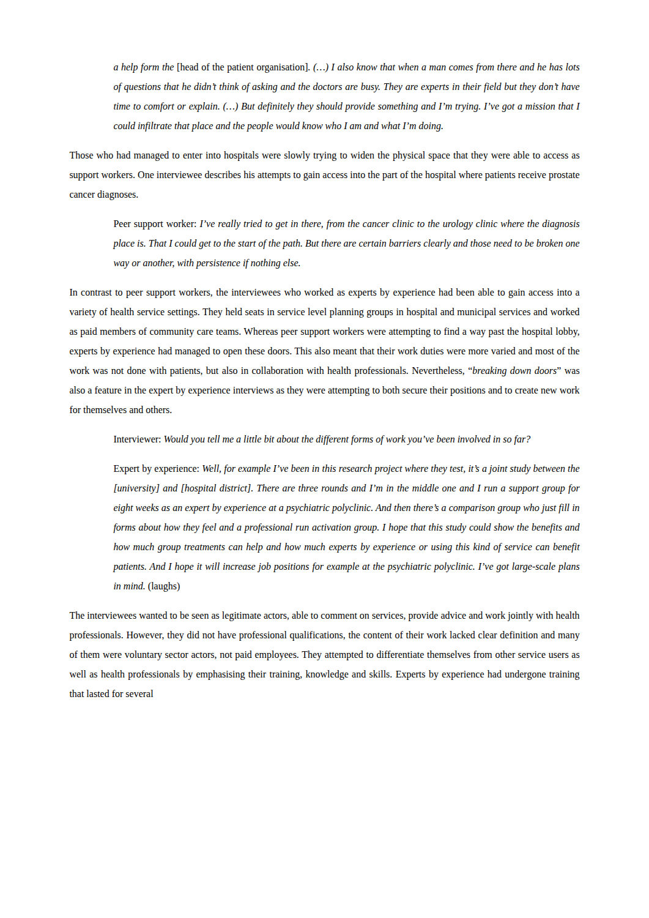a help form the [head of the patient organisation]. (…) I also know that when a man comes from there and he has lots of questions that he didn’t think of asking and the doctors are busy. They are experts in their field but they don’t have time to comfort or explain. (…) But definitely they should provide something and I’m trying. I’ve got a mission that I could infiltrate that place and the people would know who I am and what I’m doing.
Those who had managed to enter into hospitals were slowly trying to widen the physical space that they were able to access as support workers. One interviewee describes his attempts to gain access into the part of the hospital where patients receive prostate cancer diagnoses.
Peer support worker: I’ve really tried to get in there, from the cancer clinic to the urology clinic where the diagnosis place is. That I could get to the start of the path. But there are certain barriers clearly and those need to be broken one way or another, with persistence if nothing else.
In contrast to peer support workers, the interviewees who worked as experts by experience had been able to gain access into a variety of health service settings. They held seats in service level planning groups in hospital and municipal services and worked as paid members of community care teams. Whereas peer support workers were attempting to find a way past the hospital lobby, experts by experience had managed to open these doors. This also meant that their work duties were more varied and most of the work was not done with patients, but also in collaboration with health professionals. Nevertheless, “breaking down doors” was also a feature in the expert by experience interviews as they were attempting to both secure their positions and to create new work for themselves and others.
Interviewer: Would you tell me a little bit about the different forms of work you’ve been involved in so far?
Expert by experience: Well, for example I’ve been in this research project where they test, it’s a joint study between the [university] and [hospital district]. There are three rounds and I’m in the middle one and I run a support group for eight weeks as an expert by experience at a psychiatric polyclinic. And then there’s a comparison group who just fill in forms about how they feel and a professional run activation group. I hope that this study could show the benefits and how much group treatments can help and how much experts by experience or using this kind of service can benefit patients. And I hope it will increase job positions for example at the psychiatric polyclinic. I’ve got large-scale plans in mind. (laughs)
The interviewees wanted to be seen as legitimate actors, able to comment on services, provide advice and work jointly with health professionals. However, they did not have professional qualifications, the content of their work lacked clear definition and many of them were voluntary sector actors, not paid employees. They attempted to differentiate themselves from other service users as well as health professionals by emphasising their training, knowledge and skills. Experts by experience had undergone training that lasted for several